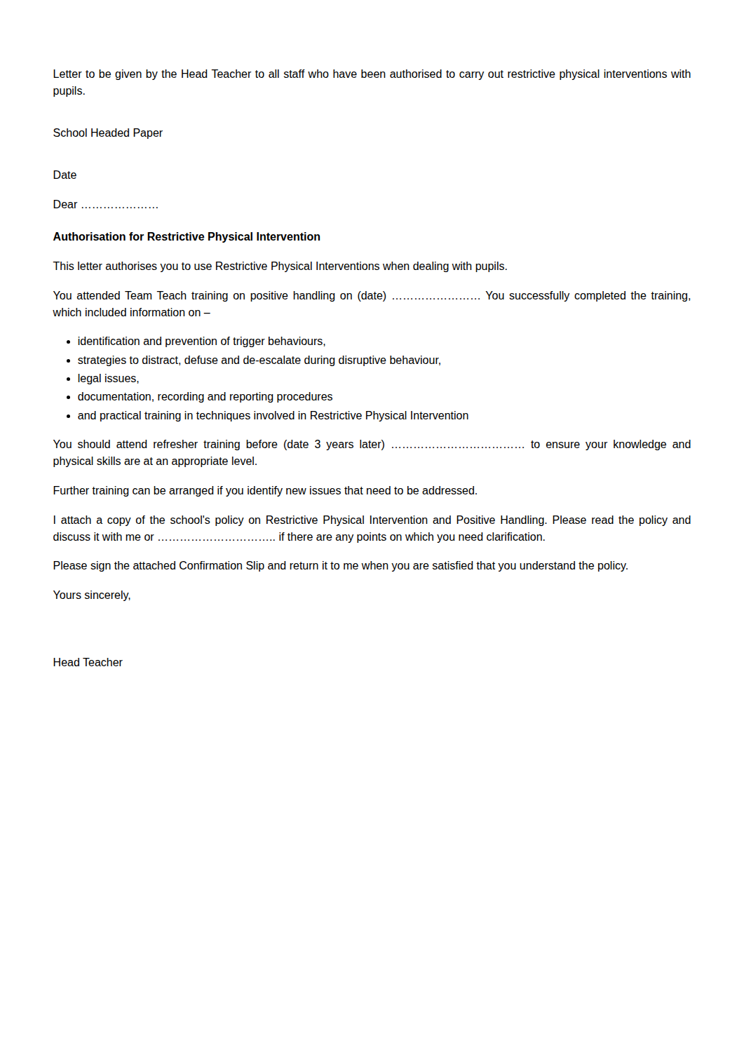Letter to be given by the Head Teacher to all staff who have been authorised to carry out restrictive physical interventions with pupils.
School Headed Paper
Date
Dear …………………
Authorisation for Restrictive Physical Intervention
This letter authorises you to use Restrictive Physical Interventions when dealing with pupils.
You attended Team Teach training on positive handling on (date) …………………… You successfully completed the training, which included information on –
identification and prevention of trigger behaviours,
strategies to distract, defuse and de-escalate during disruptive behaviour,
legal issues,
documentation, recording and reporting procedures
and practical training in techniques involved in Restrictive Physical Intervention
You should attend refresher training before (date 3 years later) ……………………………… to ensure your knowledge and physical skills are at an appropriate level.
Further training can be arranged if you identify new issues that need to be addressed.
I attach a copy of the school's policy on Restrictive Physical Intervention and Positive Handling. Please read the policy and discuss it with me or ………………………….. if there are any points on which you need clarification.
Please sign the attached Confirmation Slip and return it to me when you are satisfied that you understand the policy.
Yours sincerely,
Head Teacher